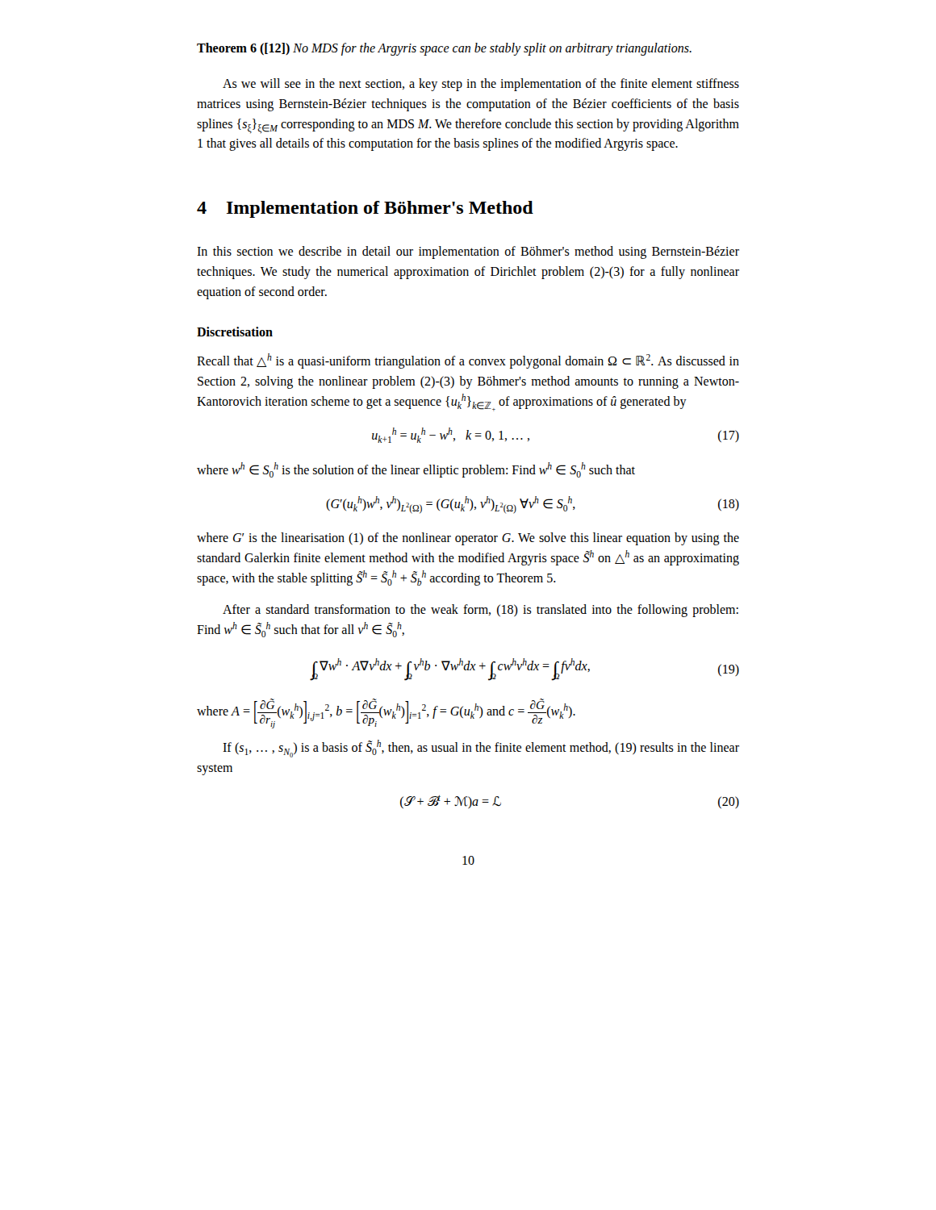Theorem 6 ([12]) No MDS for the Argyris space can be stably split on arbitrary triangulations.
As we will see in the next section, a key step in the implementation of the finite element stiffness matrices using Bernstein-Bézier techniques is the computation of the Bézier coefficients of the basis splines {sξ}ξ∈M corresponding to an MDS M. We therefore conclude this section by providing Algorithm 1 that gives all details of this computation for the basis splines of the modified Argyris space.
4 Implementation of Böhmer's Method
In this section we describe in detail our implementation of Böhmer's method using Bernstein-Bézier techniques. We study the numerical approximation of Dirichlet problem (2)-(3) for a fully nonlinear equation of second order.
Discretisation
Recall that △h is a quasi-uniform triangulation of a convex polygonal domain Ω ⊂ ℝ2. As discussed in Section 2, solving the nonlinear problem (2)-(3) by Böhmer's method amounts to running a Newton-Kantorovich iteration scheme to get a sequence {ukh}k∈ℤ+ of approximations of û generated by
uk+1h = ukh − wh, k = 0, 1, … ,
(17)
where wh ∈ S0h is the solution of the linear elliptic problem: Find wh ∈ S0h such that
(G′(ukh)wh, vh)L2(Ω) = (G(ukh), vh)L2(Ω) ∀vh ∈ S0h,
(18)
where G′ is the linearisation (1) of the nonlinear operator G. We solve this linear equation by using the standard Galerkin finite element method with the modified Argyris space S̃h on △h as an approximating space, with the stable splitting S̃h = S̃0h + S̃bh according to Theorem 5.
After a standard transformation to the weak form, (18) is translated into the following problem: Find wh ∈ S̃0h such that for all vh ∈ S̃0h,
∫Ω∇wh · A∇vhdx + ∫Ωvhb · ∇whdx + ∫Ωcwhvhdx = ∫Ωfvhdx,
(19)
where A = [∂G̃∂rij(wkh)]i,j=12, b = [∂G̃∂pi(wkh)]i=12, f = G(ukh) and c = ∂G̃∂z(wkh).
If (s1, … , sN0) is a basis of S̃0h, then, as usual in the finite element method, (19) results in the linear system
(𝒮 + ℬt + ℳ)a = ℒ
(20)
10